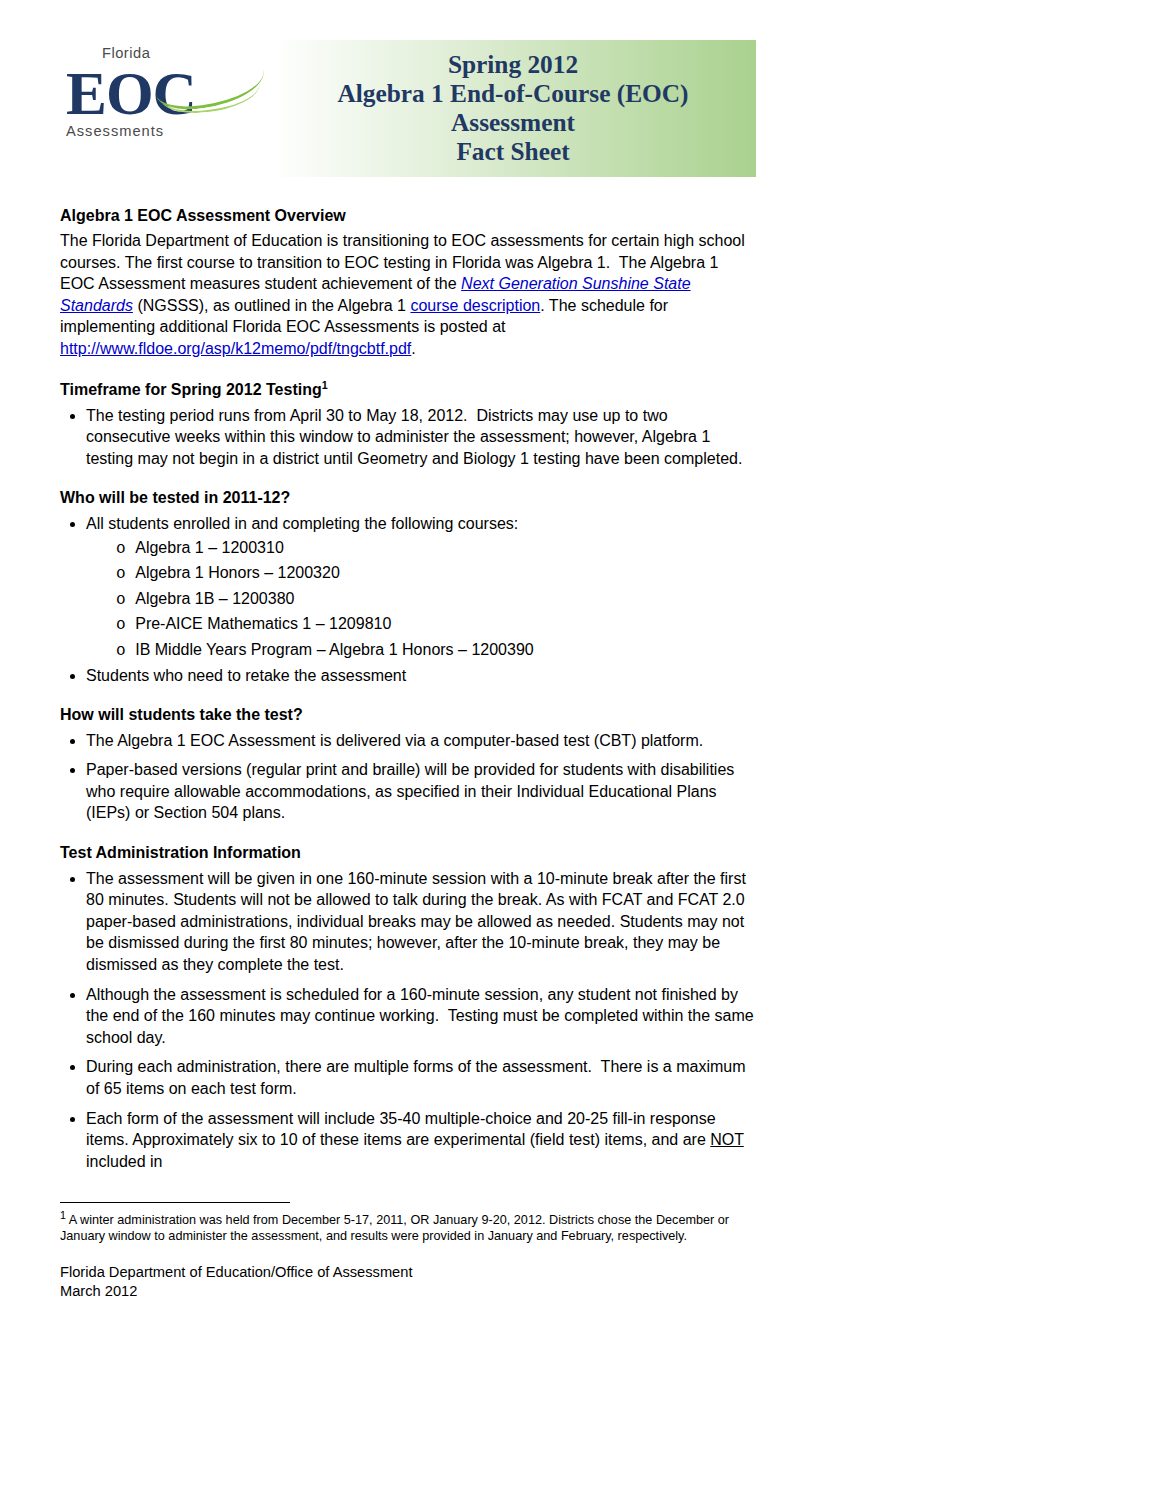Florida
EOC
Assessments
Spring 2012
Algebra 1 End-of-Course (EOC) Assessment
Fact Sheet
Algebra 1 EOC Assessment Overview
The Florida Department of Education is transitioning to EOC assessments for certain high school courses. The first course to transition to EOC testing in Florida was Algebra 1. The Algebra 1 EOC Assessment measures student achievement of the Next Generation Sunshine State Standards (NGSSS), as outlined in the Algebra 1 course description. The schedule for implementing additional Florida EOC Assessments is posted at http://www.fldoe.org/asp/k12memo/pdf/tngcbtf.pdf.
Timeframe for Spring 2012 Testing1
The testing period runs from April 30 to May 18, 2012. Districts may use up to two consecutive weeks within this window to administer the assessment; however, Algebra 1 testing may not begin in a district until Geometry and Biology 1 testing have been completed.
Who will be tested in 2011-12?
All students enrolled in and completing the following courses:
Algebra 1 – 1200310
Algebra 1 Honors – 1200320
Algebra 1B – 1200380
Pre-AICE Mathematics 1 – 1209810
IB Middle Years Program – Algebra 1 Honors – 1200390
Students who need to retake the assessment
How will students take the test?
The Algebra 1 EOC Assessment is delivered via a computer-based test (CBT) platform.
Paper-based versions (regular print and braille) will be provided for students with disabilities who require allowable accommodations, as specified in their Individual Educational Plans (IEPs) or Section 504 plans.
Test Administration Information
The assessment will be given in one 160-minute session with a 10-minute break after the first 80 minutes. Students will not be allowed to talk during the break. As with FCAT and FCAT 2.0 paper-based administrations, individual breaks may be allowed as needed. Students may not be dismissed during the first 80 minutes; however, after the 10-minute break, they may be dismissed as they complete the test.
Although the assessment is scheduled for a 160-minute session, any student not finished by the end of the 160 minutes may continue working. Testing must be completed within the same school day.
During each administration, there are multiple forms of the assessment. There is a maximum of 65 items on each test form.
Each form of the assessment will include 35-40 multiple-choice and 20-25 fill-in response items. Approximately six to 10 of these items are experimental (field test) items, and are NOT included in
1 A winter administration was held from December 5-17, 2011, OR January 9-20, 2012. Districts chose the December or January window to administer the assessment, and results were provided in January and February, respectively.
Florida Department of Education/Office of Assessment
March 2012